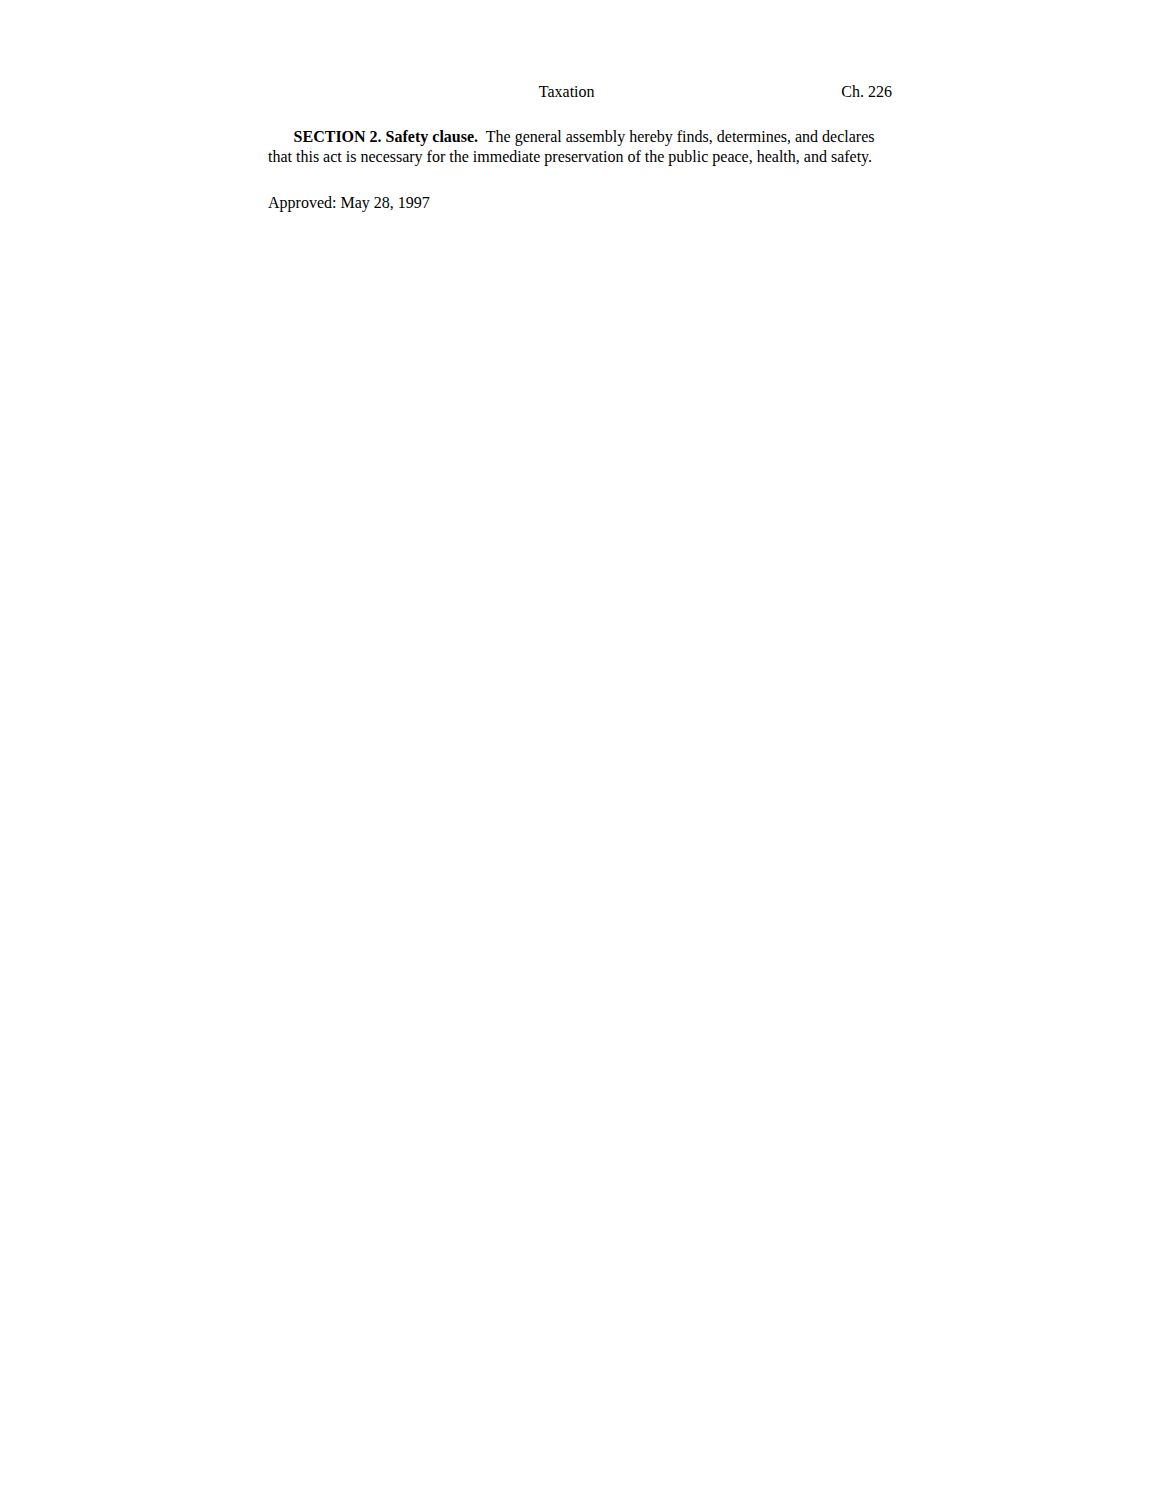Taxation
Ch. 226
SECTION 2. Safety clause. The general assembly hereby finds, determines, and declares that this act is necessary for the immediate preservation of the public peace, health, and safety.
Approved: May 28, 1997